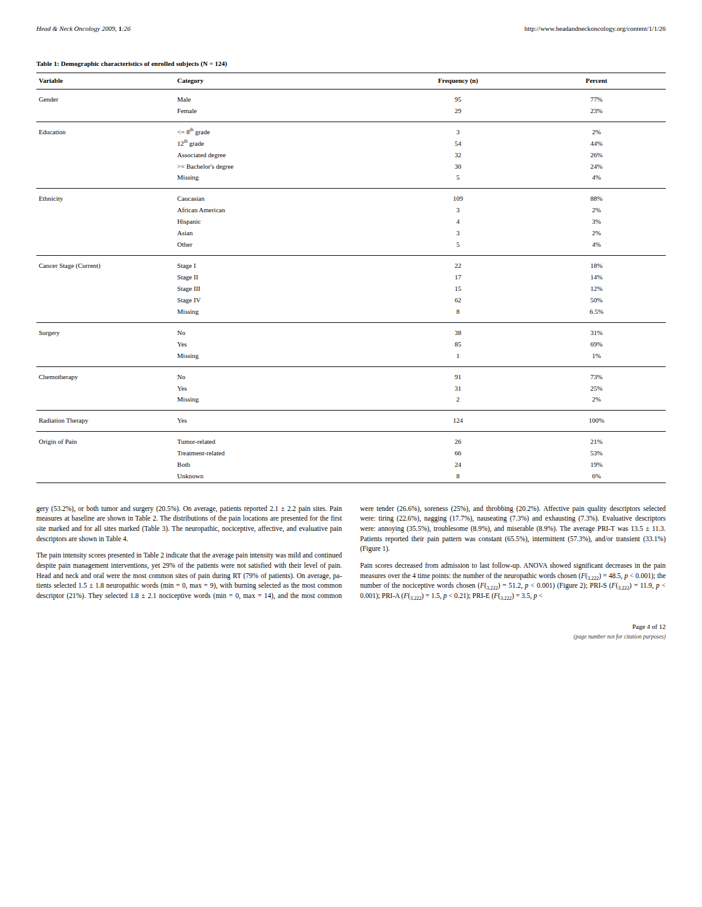Head & Neck Oncology 2009, 1:26
http://www.headandneckoncology.org/content/1/1/26
Table 1: Demographic characteristics of enrolled subjects (N = 124)
| Variable | Category | Frequency (n) | Percent |
| --- | --- | --- | --- |
| Gender | Male | 95 | 77% |
| | Female | 29 | 23% |
| Education | <= 8 th grade | 3 | 2% |
| | 12 th grade | 54 | 44% |
| | Associated degree | 32 | 26% |
| | >= Bachelor's degree | 30 | 24% |
| | Missing | 5 | 4% |
| Ethnicity | Caucasian | 109 | 88% |
| | African American | 3 | 2% |
| | Hispanic | 4 | 3% |
| | Asian | 3 | 2% |
| | Other | 5 | 4% |
| Cancer Stage (Current) | Stage I | 22 | 18% |
| | Stage II | 17 | 14% |
| | Stage III | 15 | 12% |
| | Stage IV | 62 | 50% |
| | Missing | 8 | 6.5% |
| Surgery | No | 38 | 31% |
| | Yes | 85 | 69% |
| | Missing | 1 | 1% |
| Chemotherapy | No | 91 | 73% |
| | Yes | 31 | 25% |
| | Missing | 2 | 2% |
| Radiation Therapy | Yes | 124 | 100% |
| Origin of Pain | Tumor-related | 26 | 21% |
| | Treatment-related | 66 | 53% |
| | Both | 24 | 19% |
| | Unknown | 8 | 6% |
gery (53.2%), or both tumor and surgery (20.5%). On average, patients reported 2.1 ± 2.2 pain sites. Pain measures at baseline are shown in Table 2. The distributions of the pain locations are presented for the first site marked and for all sites marked (Table 3). The neuropathic, nociceptive, affective, and evaluative pain descriptors are shown in Table 4.
The pain intensity scores presented in Table 2 indicate that the average pain intensity was mild and continued despite pain management interventions, yet 29% of the patients were not satisfied with their level of pain. Head and neck and oral were the most common sites of pain during RT (79% of patients). On average, patients selected 1.5 ± 1.8 neuropathic words (min = 0, max = 9), with burning selected as the most common descriptor (21%). They selected 1.8 ± 2.1 nociceptive words (min = 0, max = 14), and the most common were tender (26.6%), soreness (25%), and throbbing (20.2%). Affective pain quality descriptors selected were: tiring (22.6%), nagging (17.7%), nauseating (7.3%) and exhausting (7.3%). Evaluative descriptors were: annoying (35.5%), troublesome (8.9%), and miserable (8.9%). The average PRI-T was 13.5 ± 11.3. Patients reported their pain pattern was constant (65.5%), intermittent (57.3%), and/or transient (33.1%) (Figure 1).
Pain scores decreased from admission to last follow-up. ANOVA showed significant decreases in the pain measures over the 4 time points: the number of the neuropathic words chosen (F(3,222) = 48.5, p < 0.001); the number of the nociceptive words chosen (F(3,222) = 51.2, p < 0.001) (Figure 2); PRI-S (F(3,222) = 11.9, p < 0.001); PRI-A (F(3,222) = 1.5, p < 0.21); PRI-E (F(3,222) = 3.5, p <
Page 4 of 12
(page number not for citation purposes)